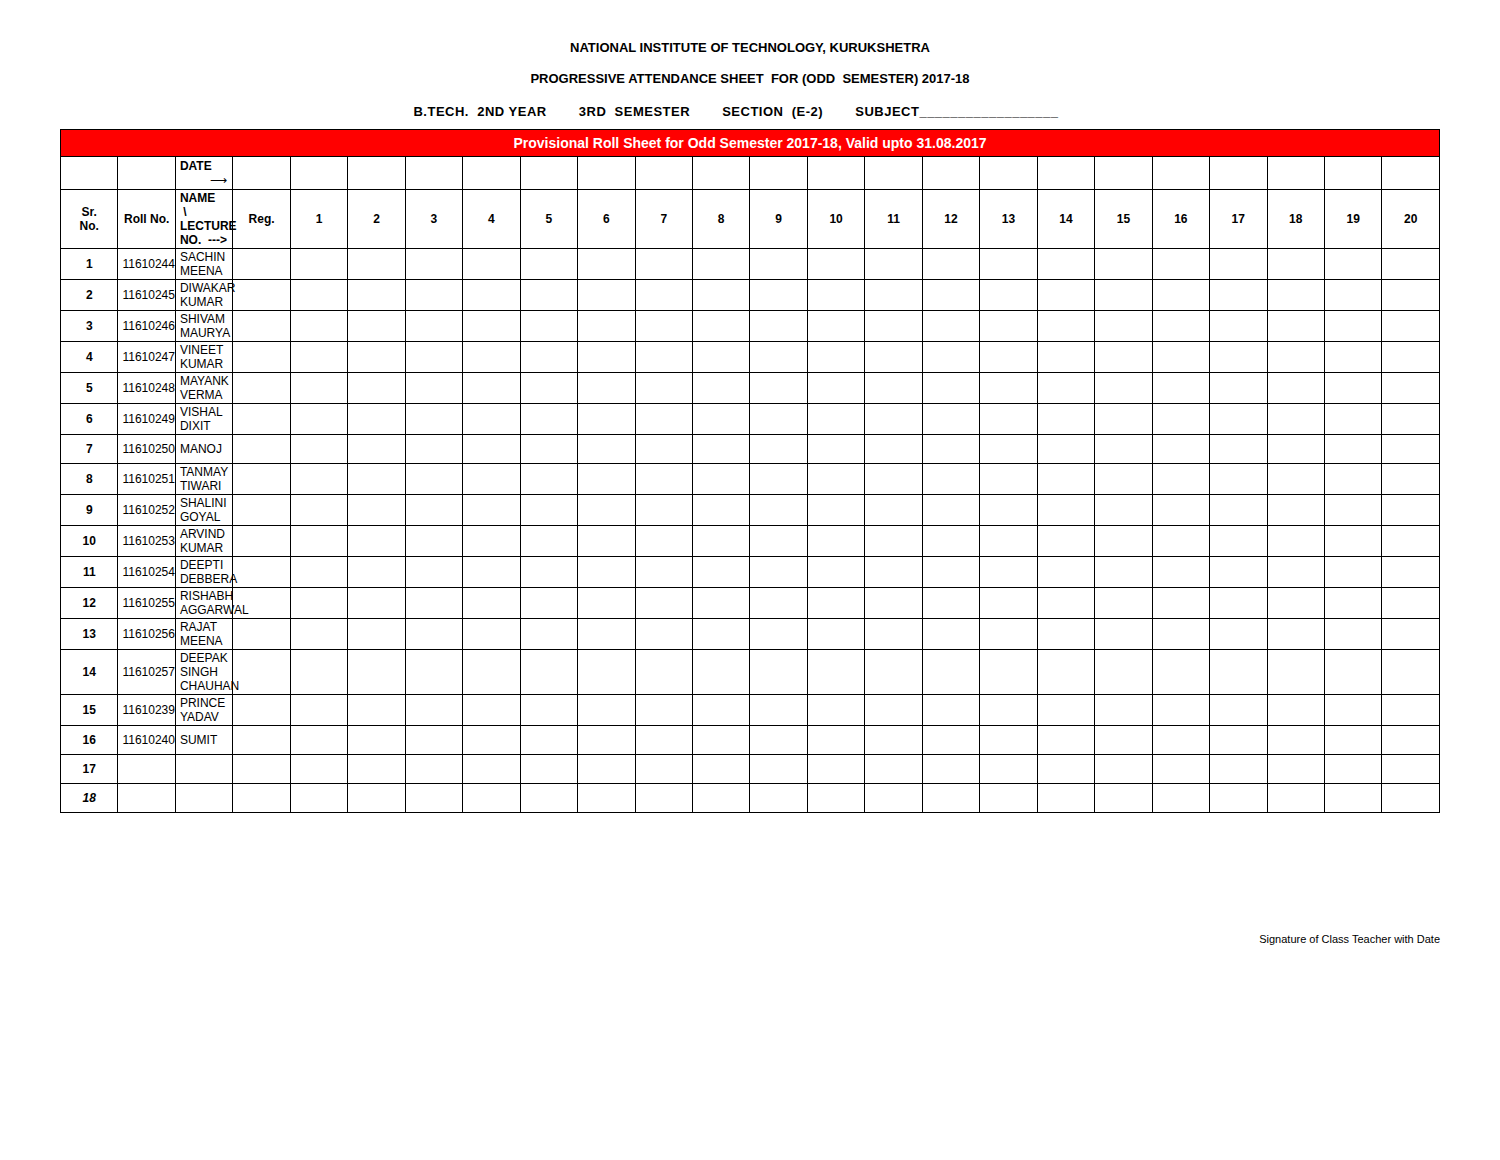NATIONAL INSTITUTE OF TECHNOLOGY, KURUKSHETRA
PROGRESSIVE ATTENDANCE SHEET FOR (ODD SEMESTER) 2017-18
B.TECH. 2ND YEAR 3RD SEMESTER SECTION (E-2) SUBJECT__________________
| Provisional Roll Sheet for Odd Semester 2017-18, Valid upto 31.08.2017 |
| | | DATE ⟶ | | | | | | | | | | | | | | | | | | | | | |
| Sr. No. | Roll No. | NAME \ LECTURE NO. ---> | Reg. | 1 | 2 | 3 | 4 | 5 | 6 | 7 | 8 | 9 | 10 | 11 | 12 | 13 | 14 | 15 | 16 | 17 | 18 | 19 | 20 |
| 1 | 11610244 | SACHIN MEENA | | | | | | | | | | | | | | | | | | | | | |
| 2 | 11610245 | DIWAKAR KUMAR | | | | | | | | | | | | | | | | | | | | | |
| 3 | 11610246 | SHIVAM MAURYA | | | | | | | | | | | | | | | | | | | | | |
| 4 | 11610247 | VINEET KUMAR | | | | | | | | | | | | | | | | | | | | | |
| 5 | 11610248 | MAYANK VERMA | | | | | | | | | | | | | | | | | | | | | |
| 6 | 11610249 | VISHAL DIXIT | | | | | | | | | | | | | | | | | | | | | |
| 7 | 11610250 | MANOJ | | | | | | | | | | | | | | | | | | | | | |
| 8 | 11610251 | TANMAY TIWARI | | | | | | | | | | | | | | | | | | | | | |
| 9 | 11610252 | SHALINI GOYAL | | | | | | | | | | | | | | | | | | | | | |
| 10 | 11610253 | ARVIND KUMAR | | | | | | | | | | | | | | | | | | | | | |
| 11 | 11610254 | DEEPTI DEBBERA | | | | | | | | | | | | | | | | | | | | | |
| 12 | 11610255 | RISHABH AGGARWAL | | | | | | | | | | | | | | | | | | | | | |
| 13 | 11610256 | RAJAT MEENA | | | | | | | | | | | | | | | | | | | | | |
| 14 | 11610257 | DEEPAK SINGH CHAUHAN | | | | | | | | | | | | | | | | | | | | | |
| 15 | 11610239 | PRINCE YADAV | | | | | | | | | | | | | | | | | | | | | |
| 16 | 11610240 | SUMIT | | | | | | | | | | | | | | | | | | | | | |
| 17 | | | | | | | | | | | | | | | | | | | | | | | |
| 18 | | | | | | | | | | | | | | | | | | | | | | | |
Signature of Class Teacher with Date